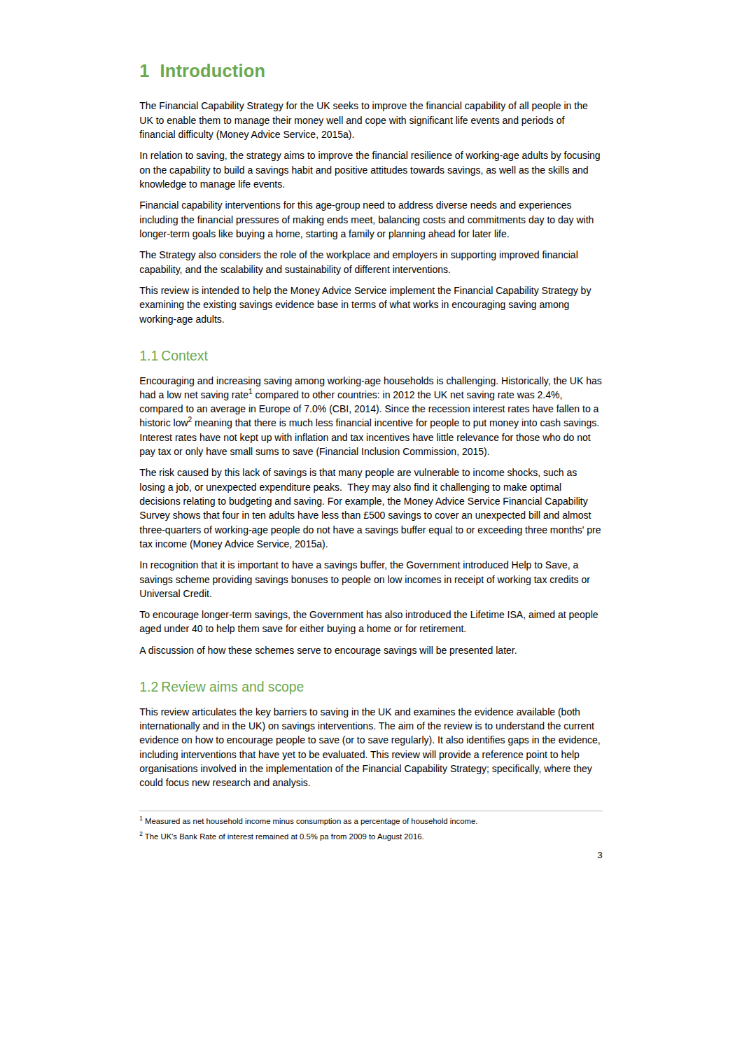1 Introduction
The Financial Capability Strategy for the UK seeks to improve the financial capability of all people in the UK to enable them to manage their money well and cope with significant life events and periods of financial difficulty (Money Advice Service, 2015a).
In relation to saving, the strategy aims to improve the financial resilience of working-age adults by focusing on the capability to build a savings habit and positive attitudes towards savings, as well as the skills and knowledge to manage life events.
Financial capability interventions for this age-group need to address diverse needs and experiences including the financial pressures of making ends meet, balancing costs and commitments day to day with longer-term goals like buying a home, starting a family or planning ahead for later life.
The Strategy also considers the role of the workplace and employers in supporting improved financial capability, and the scalability and sustainability of different interventions.
This review is intended to help the Money Advice Service implement the Financial Capability Strategy by examining the existing savings evidence base in terms of what works in encouraging saving among working-age adults.
1.1 Context
Encouraging and increasing saving among working-age households is challenging. Historically, the UK has had a low net saving rate1 compared to other countries: in 2012 the UK net saving rate was 2.4%, compared to an average in Europe of 7.0% (CBI, 2014). Since the recession interest rates have fallen to a historic low2 meaning that there is much less financial incentive for people to put money into cash savings. Interest rates have not kept up with inflation and tax incentives have little relevance for those who do not pay tax or only have small sums to save (Financial Inclusion Commission, 2015).
The risk caused by this lack of savings is that many people are vulnerable to income shocks, such as losing a job, or unexpected expenditure peaks. They may also find it challenging to make optimal decisions relating to budgeting and saving. For example, the Money Advice Service Financial Capability Survey shows that four in ten adults have less than £500 savings to cover an unexpected bill and almost three-quarters of working-age people do not have a savings buffer equal to or exceeding three months' pre tax income (Money Advice Service, 2015a).
In recognition that it is important to have a savings buffer, the Government introduced Help to Save, a savings scheme providing savings bonuses to people on low incomes in receipt of working tax credits or Universal Credit.
To encourage longer-term savings, the Government has also introduced the Lifetime ISA, aimed at people aged under 40 to help them save for either buying a home or for retirement.
A discussion of how these schemes serve to encourage savings will be presented later.
1.2 Review aims and scope
This review articulates the key barriers to saving in the UK and examines the evidence available (both internationally and in the UK) on savings interventions. The aim of the review is to understand the current evidence on how to encourage people to save (or to save regularly). It also identifies gaps in the evidence, including interventions that have yet to be evaluated. This review will provide a reference point to help organisations involved in the implementation of the Financial Capability Strategy; specifically, where they could focus new research and analysis.
1 Measured as net household income minus consumption as a percentage of household income.
2 The UK's Bank Rate of interest remained at 0.5% pa from 2009 to August 2016.
3